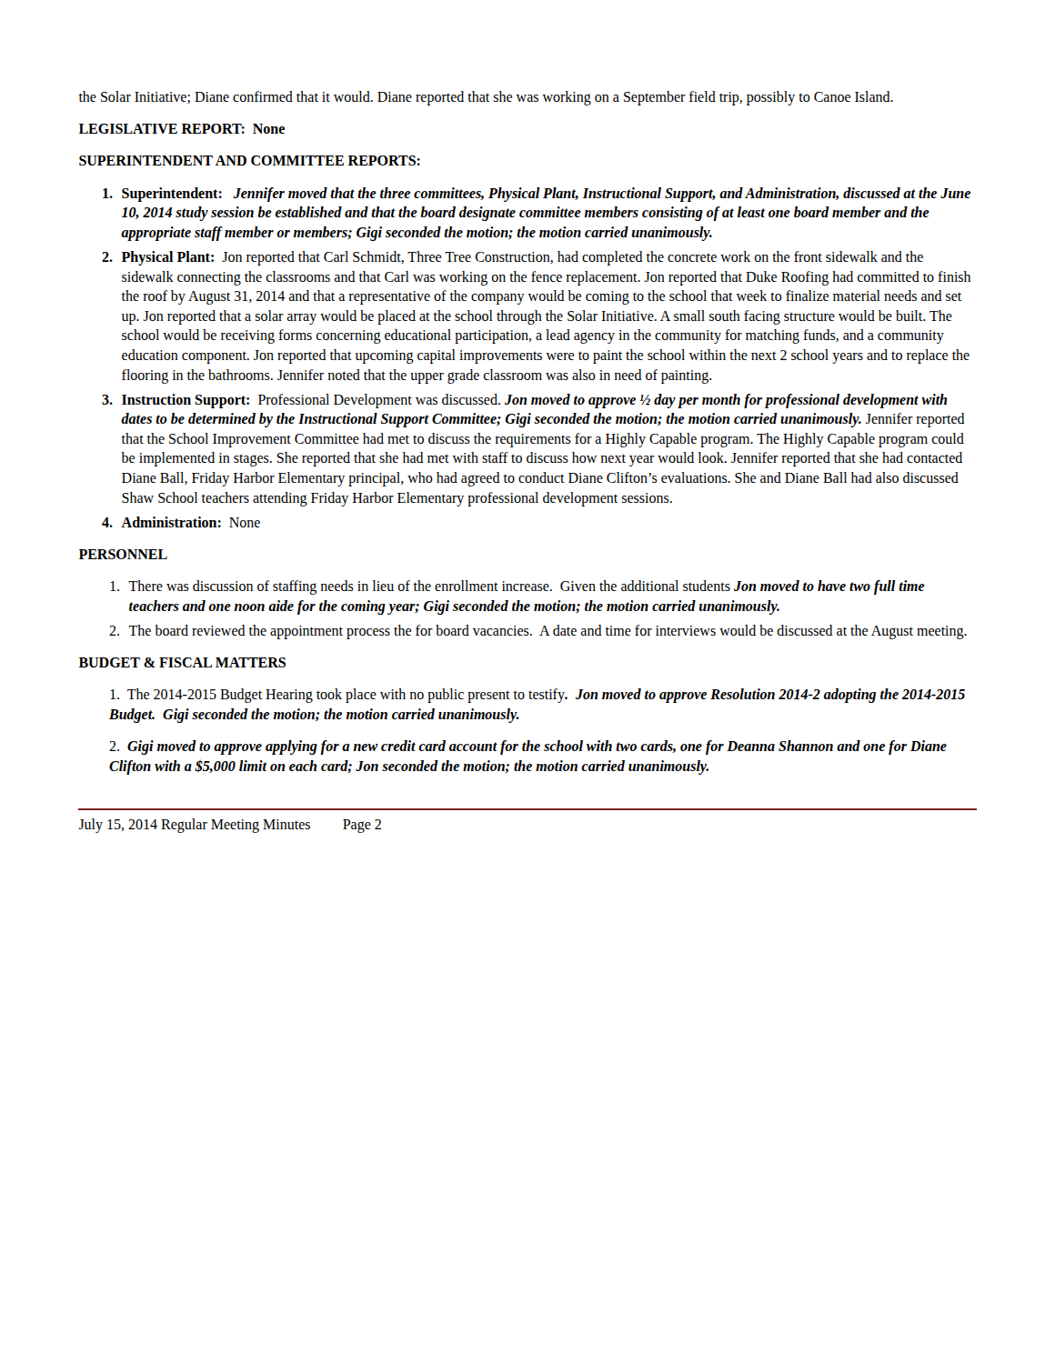the Solar Initiative; Diane confirmed that it would. Diane reported that she was working on a September field trip, possibly to Canoe Island.
LEGISLATIVE REPORT: None
SUPERINTENDENT AND COMMITTEE REPORTS:
Superintendent: Jennifer moved that the three committees, Physical Plant, Instructional Support, and Administration, discussed at the June 10, 2014 study session be established and that the board designate committee members consisting of at least one board member and the appropriate staff member or members; Gigi seconded the motion; the motion carried unanimously.
Physical Plant: Jon reported that Carl Schmidt, Three Tree Construction, had completed the concrete work on the front sidewalk and the sidewalk connecting the classrooms and that Carl was working on the fence replacement. Jon reported that Duke Roofing had committed to finish the roof by August 31, 2014 and that a representative of the company would be coming to the school that week to finalize material needs and set up. Jon reported that a solar array would be placed at the school through the Solar Initiative. A small south facing structure would be built. The school would be receiving forms concerning educational participation, a lead agency in the community for matching funds, and a community education component. Jon reported that upcoming capital improvements were to paint the school within the next 2 school years and to replace the flooring in the bathrooms. Jennifer noted that the upper grade classroom was also in need of painting.
Instruction Support: Professional Development was discussed. Jon moved to approve ½ day per month for professional development with dates to be determined by the Instructional Support Committee; Gigi seconded the motion; the motion carried unanimously. Jennifer reported that the School Improvement Committee had met to discuss the requirements for a Highly Capable program. The Highly Capable program could be implemented in stages. She reported that she had met with staff to discuss how next year would look. Jennifer reported that she had contacted Diane Ball, Friday Harbor Elementary principal, who had agreed to conduct Diane Clifton’s evaluations. She and Diane Ball had also discussed Shaw School teachers attending Friday Harbor Elementary professional development sessions.
Administration: None
PERSONNEL
There was discussion of staffing needs in lieu of the enrollment increase. Given the additional students Jon moved to have two full time teachers and one noon aide for the coming year; Gigi seconded the motion; the motion carried unanimously.
The board reviewed the appointment process the for board vacancies. A date and time for interviews would be discussed at the August meeting.
BUDGET & FISCAL MATTERS
1. The 2014-2015 Budget Hearing took place with no public present to testify. Jon moved to approve Resolution 2014-2 adopting the 2014-2015 Budget. Gigi seconded the motion; the motion carried unanimously.
2. Gigi moved to approve applying for a new credit card account for the school with two cards, one for Deanna Shannon and one for Diane Clifton with a $5,000 limit on each card; Jon seconded the motion; the motion carried unanimously.
July 15, 2014 Regular Meeting Minutes Page 2